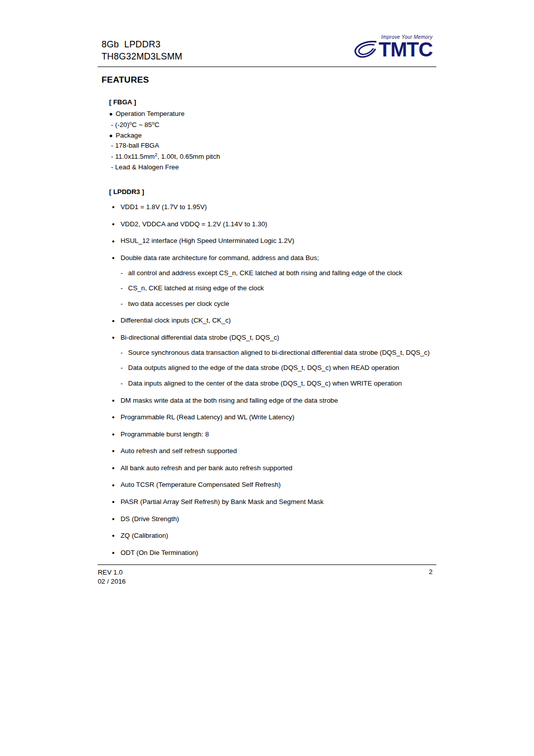8Gb LPDDR3
TH8G32MD3LSMM
Improve Your Memory
TMTC
FEATURES
[ FBGA ]
● Operation Temperature
- (-20)oC ~ 85oC
● Package
- 178-ball FBGA
- 11.0x11.5mm2, 1.00t, 0.65mm pitch
- Lead & Halogen Free
[ LPDDR3 ]
VDD1 = 1.8V (1.7V to 1.95V)
VDD2, VDDCA and VDDQ = 1.2V (1.14V to 1.30)
HSUL_12 interface (High Speed Unterminated Logic 1.2V)
Double data rate architecture for command, address and data Bus;
all control and address except CS_n, CKE latched at both rising and falling edge of the clock
CS_n, CKE latched at rising edge of the clock
two data accesses per clock cycle
Differential clock inputs (CK_t, CK_c)
Bi-directional differential data strobe (DQS_t, DQS_c)
Source synchronous data transaction aligned to bi-directional differential data strobe (DQS_t, DQS_c)
Data outputs aligned to the edge of the data strobe (DQS_t, DQS_c) when READ operation
Data inputs aligned to the center of the data strobe (DQS_t, DQS_c) when WRITE operation
DM masks write data at the both rising and falling edge of the data strobe
Programmable RL (Read Latency) and WL (Write Latency)
Programmable burst length: 8
Auto refresh and self refresh supported
All bank auto refresh and per bank auto refresh supported
Auto TCSR (Temperature Compensated Self Refresh)
PASR (Partial Array Self Refresh) by Bank Mask and Segment Mask
DS (Drive Strength)
ZQ (Calibration)
ODT (On Die Termination)
REV 1.0
02 / 2016
2